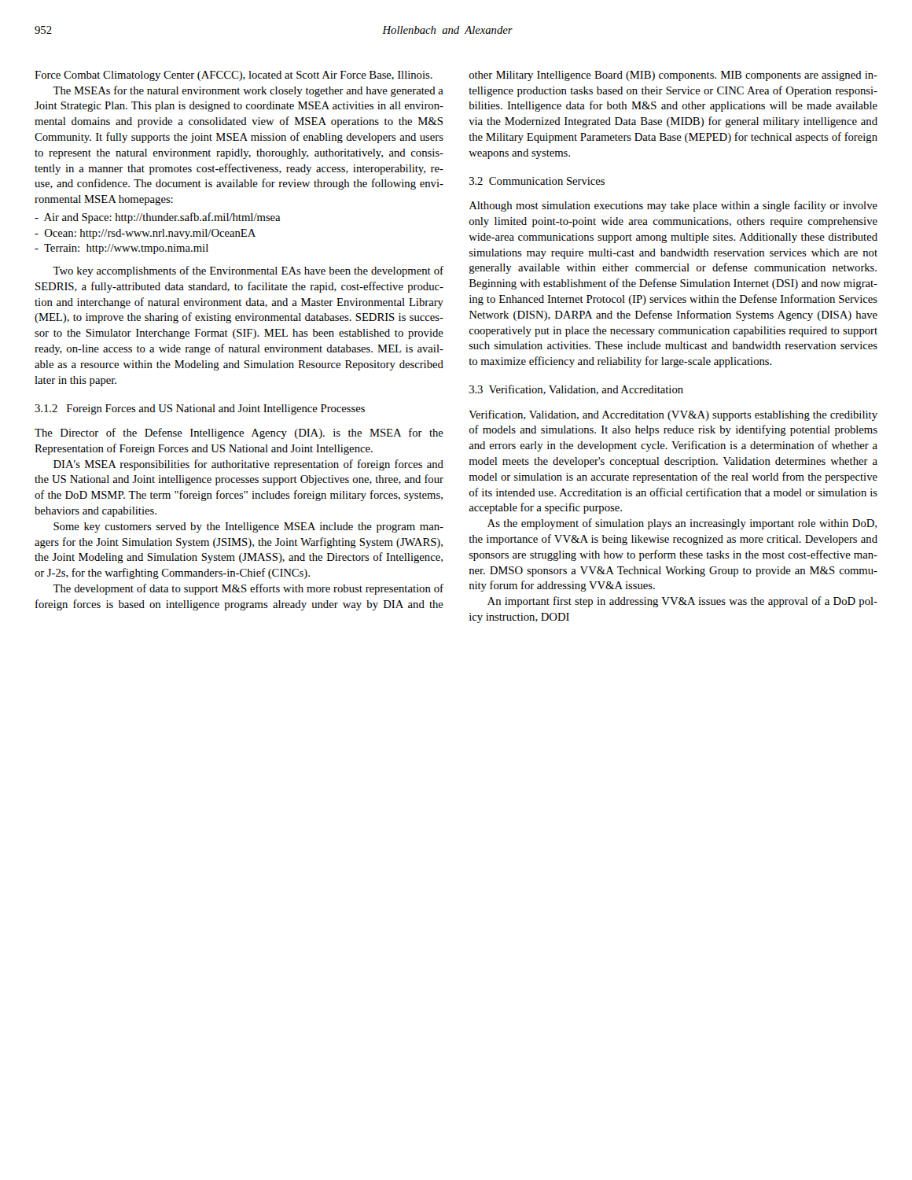952
Hollenbach and Alexander
Force Combat Climatology Center (AFCCC), located at Scott Air Force Base, Illinois.
The MSEAs for the natural environment work closely together and have generated a Joint Strategic Plan. This plan is designed to coordinate MSEA activities in all environmental domains and provide a consolidated view of MSEA operations to the M&S Community. It fully supports the joint MSEA mission of enabling developers and users to represent the natural environment rapidly, thoroughly, authoritatively, and consistently in a manner that promotes cost-effectiveness, ready access, interoperability, re-use, and confidence. The document is available for review through the following environmental MSEA homepages:
- Air and Space: http://thunder.safb.af.mil/html/msea
- Ocean: http://rsd-www.nrl.navy.mil/OceanEA
- Terrain: http://www.tmpo.nima.mil
Two key accomplishments of the Environmental EAs have been the development of SEDRIS, a fully-attributed data standard, to facilitate the rapid, cost-effective production and interchange of natural environment data, and a Master Environmental Library (MEL), to improve the sharing of existing environmental databases. SEDRIS is successor to the Simulator Interchange Format (SIF). MEL has been established to provide ready, on-line access to a wide range of natural environment databases. MEL is available as a resource within the Modeling and Simulation Resource Repository described later in this paper.
3.1.2 Foreign Forces and US National and Joint Intelligence Processes
The Director of the Defense Intelligence Agency (DIA). is the MSEA for the Representation of Foreign Forces and US National and Joint Intelligence.
DIA's MSEA responsibilities for authoritative representation of foreign forces and the US National and Joint intelligence processes support Objectives one, three, and four of the DoD MSMP. The term "foreign forces" includes foreign military forces, systems, behaviors and capabilities.
Some key customers served by the Intelligence MSEA include the program managers for the Joint Simulation System (JSIMS), the Joint Warfighting System (JWARS), the Joint Modeling and Simulation System (JMASS), and the Directors of Intelligence, or J-2s, for the warfighting Commanders-in-Chief (CINCs).
The development of data to support M&S efforts with more robust representation of foreign forces is based on intelligence programs already under way by DIA and the other Military Intelligence Board (MIB) components. MIB components are assigned intelligence production tasks based on their Service or CINC Area of Operation responsibilities. Intelligence data for both M&S and other applications will be made available via the Modernized Integrated Data Base (MIDB) for general military intelligence and the Military Equipment Parameters Data Base (MEPED) for technical aspects of foreign weapons and systems.
3.2 Communication Services
Although most simulation executions may take place within a single facility or involve only limited point-to-point wide area communications, others require comprehensive wide-area communications support among multiple sites. Additionally these distributed simulations may require multi-cast and bandwidth reservation services which are not generally available within either commercial or defense communication networks. Beginning with establishment of the Defense Simulation Internet (DSI) and now migrating to Enhanced Internet Protocol (IP) services within the Defense Information Services Network (DISN), DARPA and the Defense Information Systems Agency (DISA) have cooperatively put in place the necessary communication capabilities required to support such simulation activities. These include multicast and bandwidth reservation services to maximize efficiency and reliability for large-scale applications.
3.3 Verification, Validation, and Accreditation
Verification, Validation, and Accreditation (VV&A) supports establishing the credibility of models and simulations. It also helps reduce risk by identifying potential problems and errors early in the development cycle. Verification is a determination of whether a model meets the developer's conceptual description. Validation determines whether a model or simulation is an accurate representation of the real world from the perspective of its intended use. Accreditation is an official certification that a model or simulation is acceptable for a specific purpose.
As the employment of simulation plays an increasingly important role within DoD, the importance of VV&A is being likewise recognized as more critical. Developers and sponsors are struggling with how to perform these tasks in the most cost-effective manner. DMSO sponsors a VV&A Technical Working Group to provide an M&S community forum for addressing VV&A issues.
An important first step in addressing VV&A issues was the approval of a DoD policy instruction, DODI